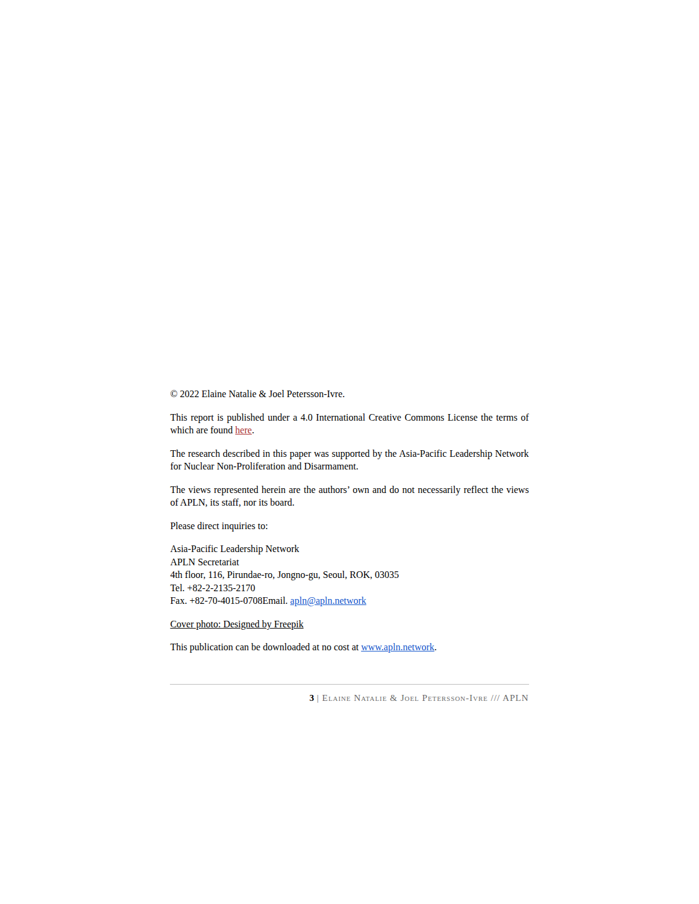© 2022 Elaine Natalie & Joel Petersson-Ivre.
This report is published under a 4.0 International Creative Commons License the terms of which are found here.
The research described in this paper was supported by the Asia-Pacific Leadership Network for Nuclear Non-Proliferation and Disarmament.
The views represented herein are the authors’ own and do not necessarily reflect the views of APLN, its staff, nor its board.
Please direct inquiries to:
Asia-Pacific Leadership Network
APLN Secretariat
4th floor, 116, Pirundae-ro, Jongno-gu, Seoul, ROK, 03035
Tel. +82-2-2135-2170
Fax. +82-70-4015-0708Email. apln@apln.network
Cover photo: Designed by Freepik
This publication can be downloaded at no cost at www.apln.network.
3 | Elaine Natalie & Joel Petersson-Ivre /// APLN